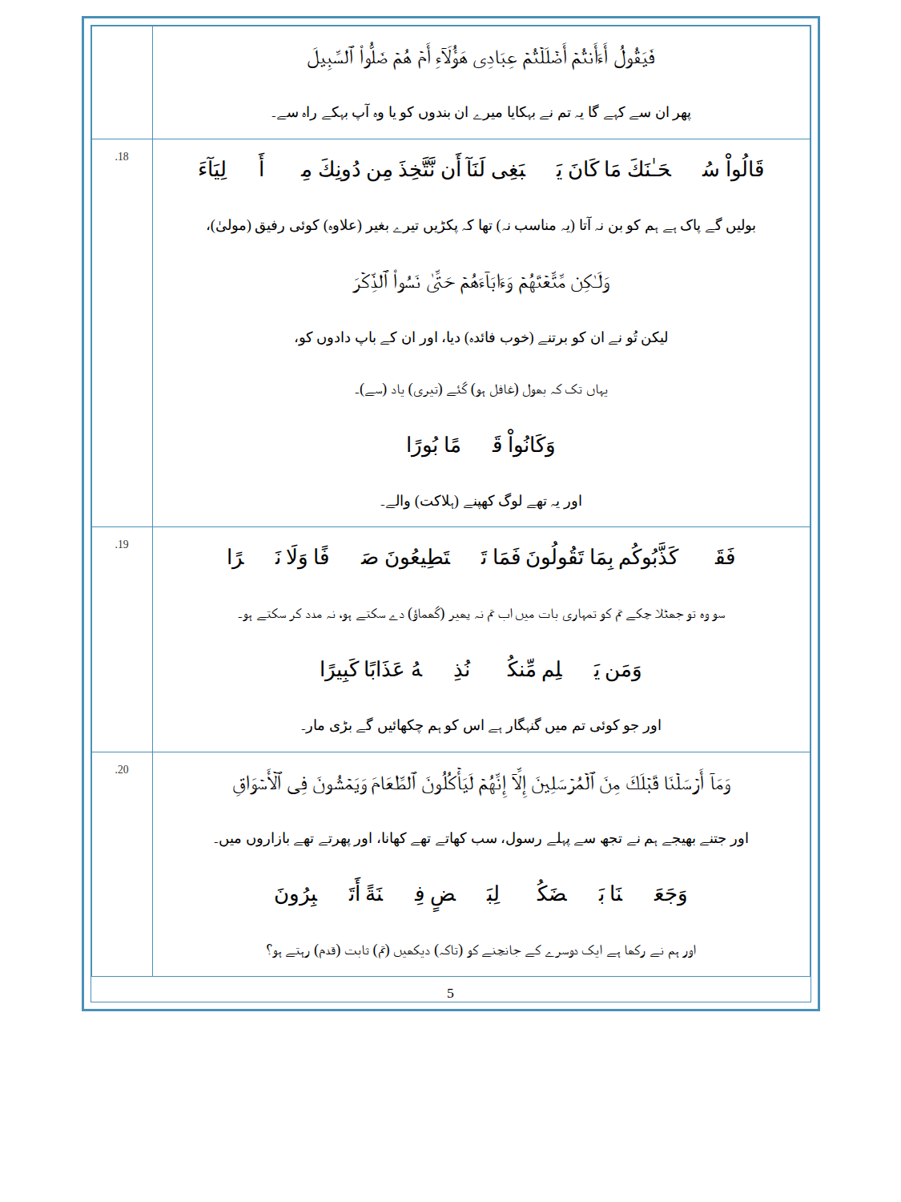| فَيَقُولُ أَءَأَنتُمۡ أَضۡلَلۡتُمۡ عِبَادِى هَؤُلَآءِ أَمۡ هُمۡ ضَلُّواْ ٱلسَّبِيلَ | |
| پھر ان سے کہے گا یہ تم نے بہکایا میرے ان بندوں کو یا وہ آپ بہکے راہ سے۔ | |
| قَالُواْ سُبۡحَـٰنَكَ مَا كَانَ يَنۡبَغِى لَنَآ أَن نَّتَّخِذَ مِن دُونِكَ مِنۡ أَوۡلِيَآءَ | 18. |
| بولیں گے پاک ہے ہم کو بن نہ آتا (یہ مناسب نہ) تھا کہ پکڑیں تیرے بغیر (علاوہ) کوئی رفیق (مولیٰ)، | |
| وَلَـٰكِن مَّتَّعۡتَهُمۡ وَءَابَآءَهُمۡ حَتَّىٰ نَسُواْ ٱلذِّكۡرَ | |
| لیکن تُو نے ان کو برتنے (خوب فائدہ) دیا، اور ان کے باپ دادوں کو، | |
| یہاں تک کہ بھول (غافل ہو) گئے (تیری) یاد (سے)۔ | |
| وَكَانُواْ قَوۡمًا بُورًا | |
| اور یہ تھے لوگ کھپنے (ہلاکت) والے۔ | |
| فَقَدۡ كَذَّبُوكُم بِمَا تَقُولُونَ فَمَا تَسۡتَطِيعُونَ صَرۡفًا وَلَا نَصۡرًا | 19. |
| سو وہ تو جھٹلا چکے تم کو تمہاری بات میں اب تم نہ پھیر (گھماؤ) دے سکتے ہو، نہ مدد کر سکتے ہو۔ | |
| وَمَن يَظۡلِم مِّنكُمۡ نُذِقۡهُ عَذَابًا كَبِيرًا | |
| اور جو کوئی تم میں گنہگار ہے اس کو ہم چکھائیں گے بڑی مار۔ | |
| وَمَآ أَرۡسَلۡنَا قَبۡلَكَ مِنَ ٱلۡمُرۡسَلِينَ إِلَّآ إِنَّهُمۡ لَيَأۡكُلُونَ ٱلطَّعَامَ وَيَمۡشُونَ فِى ٱلۡأَسۡوَاقِ | 20. |
| اور جتنے بھیجے ہم نے تجھ سے پہلے رسول، سب کھاتے تھے کھانا، اور پھرتے تھے بازاروں میں۔ | |
| وَجَعَلۡنَا بَعۡضَكُمۡ لِبَعۡضٍ فِتۡنَةً أَتَصۡبِرُونَ | |
| اور ہم نے رکھا ہے ایک دوسرے کے جانچنے کو (تاکہ) دیکھیں (تم) ثابت (قدم) رہتے ہو؟ | |
5